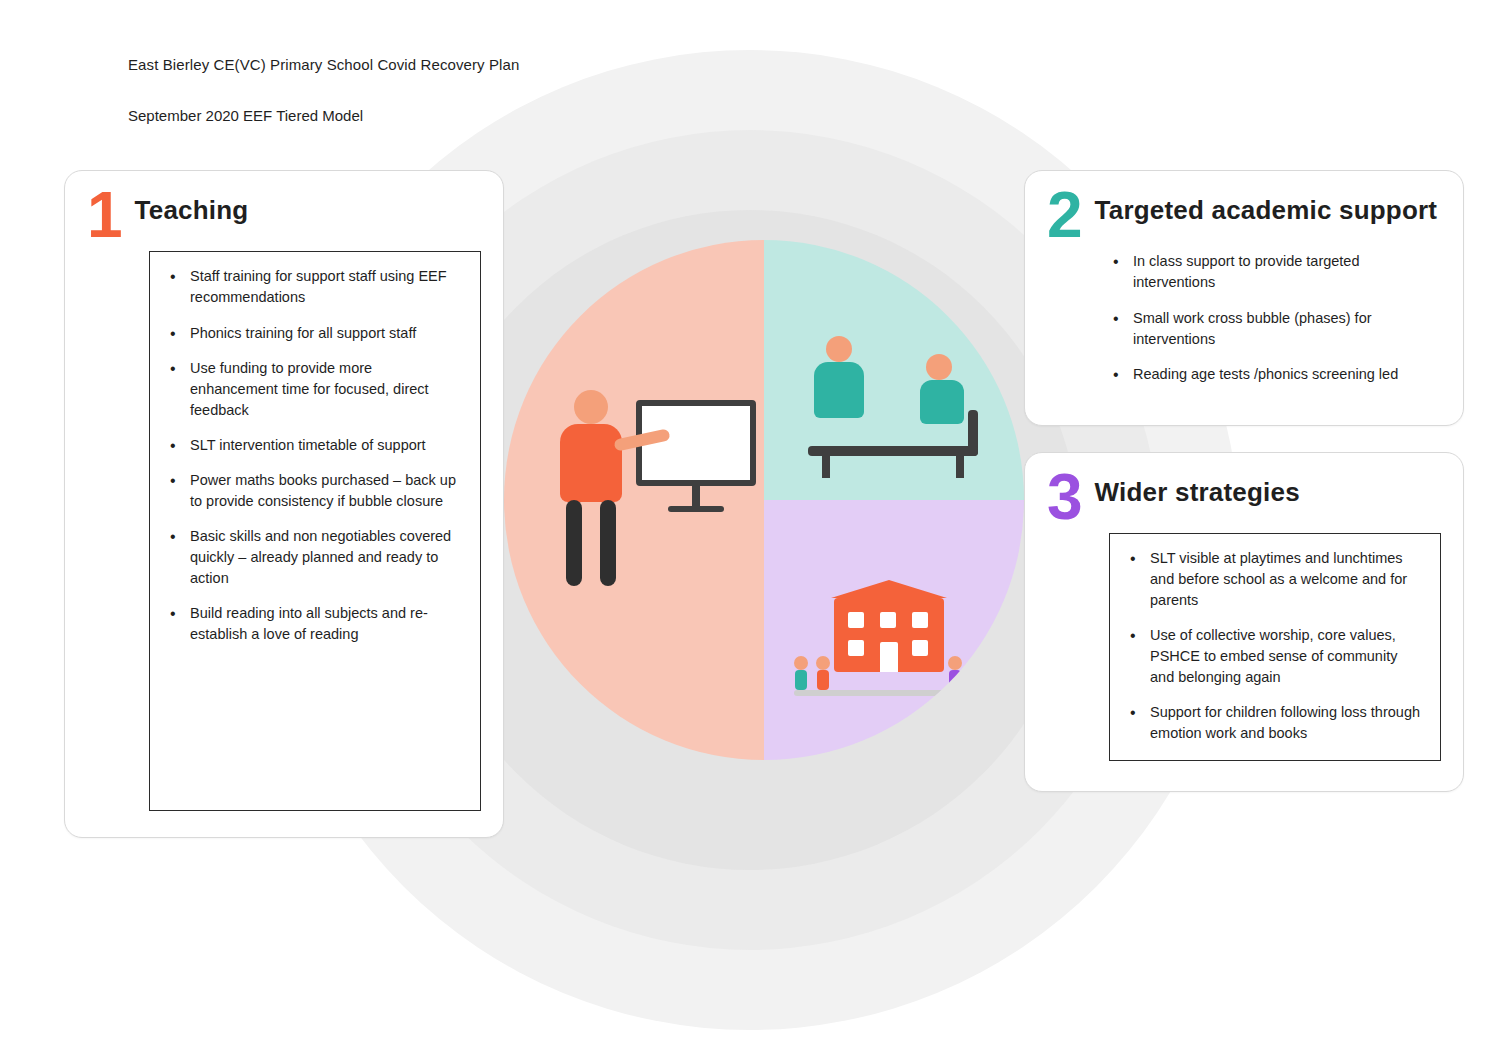East Bierley CE(VC) Primary School Covid Recovery Plan
September 2020 EEF Tiered Model
1
Teaching
Staff training for support staff using EEF recommendations
Phonics training for all support staff
Use funding to provide more enhancement time for focused, direct feedback
SLT intervention timetable of support
Power maths books purchased – back up to provide consistency if bubble closure
Basic skills and non negotiables covered quickly – already planned and ready to action
Build reading into all subjects and re-establish a love of reading
2
Targeted academic support
In class support to provide targeted interventions
Small work cross bubble (phases) for interventions
Reading age tests /phonics screening led
3
Wider strategies
SLT visible at playtimes and lunchtimes and before school as a welcome and for parents
Use of collective worship, core values, PSHCE to embed sense of community and belonging again
Support for children following loss through emotion work and books